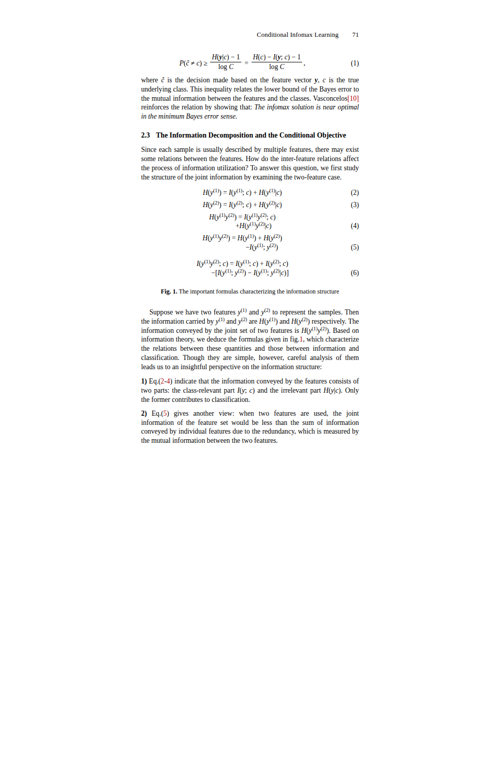Conditional Infomax Learning71
P(ĉ ≠ c) ≥ H(y|c) − 1 log C = H(c) − I(y; c) − 1 log C,
(1)
where ĉ is the decision made based on the feature vector y, c is the true underlying class. This inequality relates the lower bound of the Bayes error to the mutual information between the features and the classes. Vasconcelos[10] reinforces the relation by showing that: The infomax solution is near optimal in the minimum Bayes error sense.
2.3 The Information Decomposition and the Conditional Objective
Since each sample is usually described by multiple features, there may exist some relations between the features. How do the inter-feature relations affect the process of information utilization? To answer this question, we first study the structure of the joint information by examining the two-feature case.
H(y(1)) = I(y(1); c) + H(y(1)|c)
(2)
H(y(2)) = I(y(2); c) + H(y(2)|c)
(3)
H(y(1)y(2)) = I(y(1)y(2); c)
+H(y(1)y(2)|c)
(4)
H(y(1)y(2)) = H(y(1)) + H(y(2))
−I(y(1); y(2))
(5)
I(y(1)y(2); c) = I(y(1); c) + I(y(2); c)
−[I(y(1); y(2)) − I(y(1); y(2)|c)]
(6)
Fig. 1. The important formulas characterizing the information structure
Suppose we have two features y(1) and y(2) to represent the samples. Then the information carried by y(1) and y(2) are H(y(1)) and H(y(2)) respectively. The information conveyed by the joint set of two features is H(y(1)y(2)). Based on information theory, we deduce the formulas given in fig.1, which characterize the relations between these quantities and those between information and classification. Though they are simple, however, careful analysis of them leads us to an insightful perspective on the information structure:
1) Eq.(2-4) indicate that the information conveyed by the features consists of two parts: the class-relevant part I(y; c) and the irrelevant part H(y|c). Only the former contributes to classification.
2) Eq.(5) gives another view: when two features are used, the joint information of the feature set would be less than the sum of information conveyed by individual features due to the redundancy, which is measured by the mutual information between the two features.